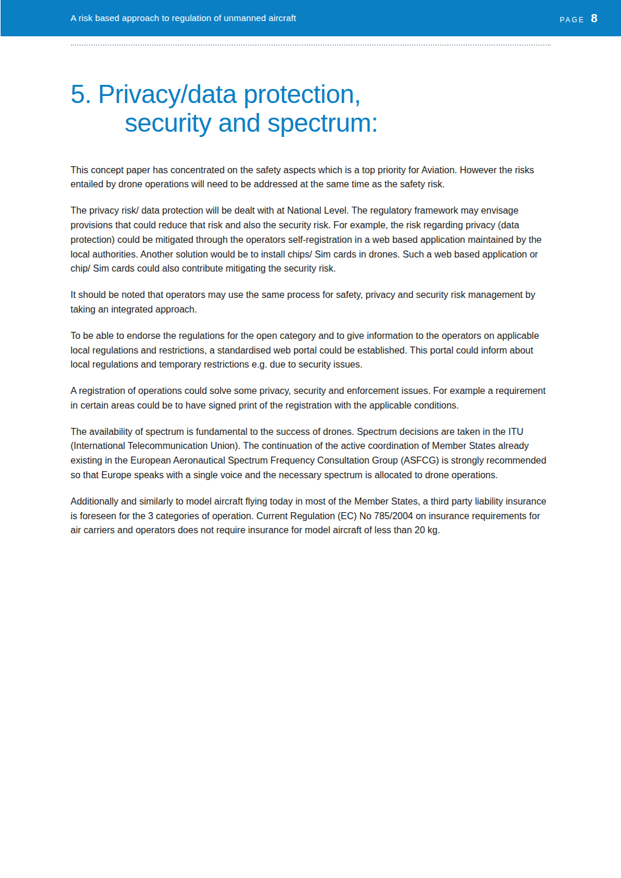A risk based approach to regulation of unmanned aircraft page 8
5. Privacy/data protection, security and spectrum:
This concept paper has concentrated on the safety aspects which is a top priority for Aviation. However the risks entailed by drone operations will need to be addressed at the same time as the safety risk.
The privacy risk/ data protection will be dealt with at National Level. The regulatory framework may envisage provisions that could reduce that risk and also the security risk. For example, the risk regarding privacy (data protection) could be mitigated through the operators self-registration in a web based application maintained by the local authorities. Another solution would be to install chips/ Sim cards in drones. Such a web based application or chip/ Sim cards could also contribute mitigating the security risk.
It should be noted that operators may use the same process for safety, privacy and security risk management by taking an integrated approach.
To be able to endorse the regulations for the open category and to give information to the operators on applicable local regulations and restrictions, a standardised web portal could be established. This portal could inform about local regulations and temporary restrictions e.g. due to security issues.
A registration of operations could solve some privacy, security and enforcement issues. For example a requirement in certain areas could be to have signed print of the registration with the applicable conditions.
The availability of spectrum is fundamental to the success of drones. Spectrum decisions are taken in the ITU (International Telecommunication Union). The continuation of the active coordination of Member States already existing in the European Aeronautical Spectrum Frequency Consultation Group (ASFCG) is strongly recommended so that Europe speaks with a single voice and the necessary spectrum is allocated to drone operations.
Additionally and similarly to model aircraft flying today in most of the Member States, a third party liability insurance is foreseen for the 3 categories of operation. Current Regulation (EC) No 785/2004 on insurance requirements for air carriers and operators does not require insurance for model aircraft of less than 20 kg.